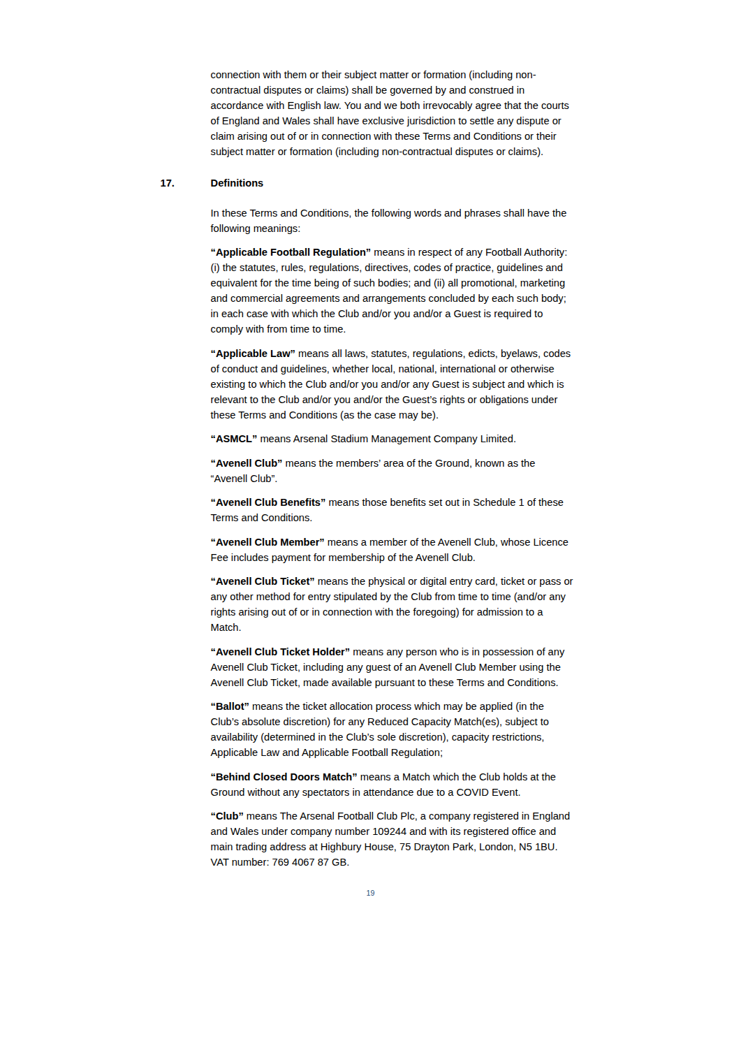connection with them or their subject matter or formation (including non-contractual disputes or claims) shall be governed by and construed in accordance with English law. You and we both irrevocably agree that the courts of England and Wales shall have exclusive jurisdiction to settle any dispute or claim arising out of or in connection with these Terms and Conditions or their subject matter or formation (including non-contractual disputes or claims).
17.
Definitions
In these Terms and Conditions, the following words and phrases shall have the following meanings:
“Applicable Football Regulation” means in respect of any Football Authority: (i) the statutes, rules, regulations, directives, codes of practice, guidelines and equivalent for the time being of such bodies; and (ii) all promotional, marketing and commercial agreements and arrangements concluded by each such body; in each case with which the Club and/or you and/or a Guest is required to comply with from time to time.
“Applicable Law” means all laws, statutes, regulations, edicts, byelaws, codes of conduct and guidelines, whether local, national, international or otherwise existing to which the Club and/or you and/or any Guest is subject and which is relevant to the Club and/or you and/or the Guest’s rights or obligations under these Terms and Conditions (as the case may be).
“ASMCL” means Arsenal Stadium Management Company Limited.
“Avenell Club” means the members’ area of the Ground, known as the “Avenell Club”.
“Avenell Club Benefits” means those benefits set out in Schedule 1 of these Terms and Conditions.
“Avenell Club Member” means a member of the Avenell Club, whose Licence Fee includes payment for membership of the Avenell Club.
“Avenell Club Ticket” means the physical or digital entry card, ticket or pass or any other method for entry stipulated by the Club from time to time (and/or any rights arising out of or in connection with the foregoing) for admission to a Match.
“Avenell Club Ticket Holder” means any person who is in possession of any Avenell Club Ticket, including any guest of an Avenell Club Member using the Avenell Club Ticket, made available pursuant to these Terms and Conditions.
“Ballot” means the ticket allocation process which may be applied (in the Club’s absolute discretion) for any Reduced Capacity Match(es), subject to availability (determined in the Club’s sole discretion), capacity restrictions, Applicable Law and Applicable Football Regulation;
“Behind Closed Doors Match” means a Match which the Club holds at the Ground without any spectators in attendance due to a COVID Event.
“Club” means The Arsenal Football Club Plc, a company registered in England and Wales under company number 109244 and with its registered office and main trading address at Highbury House, 75 Drayton Park, London, N5 1BU. VAT number: 769 4067 87 GB.
19